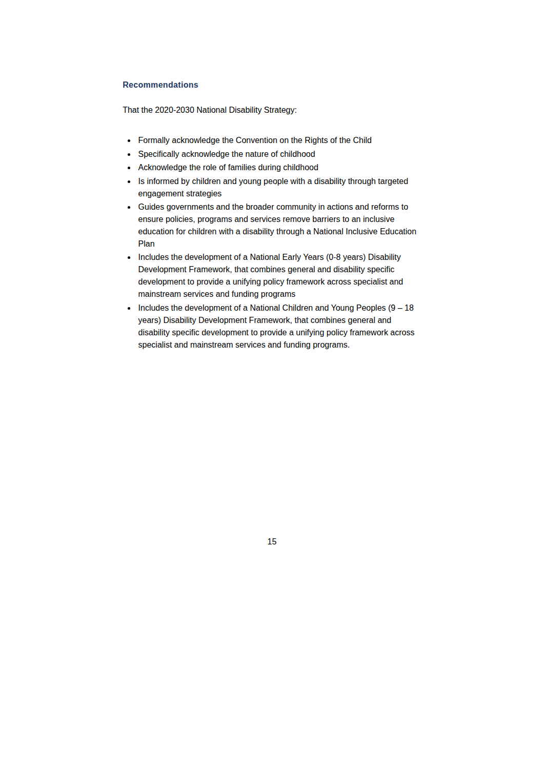Recommendations
That the 2020-2030 National Disability Strategy:
Formally acknowledge the Convention on the Rights of the Child
Specifically acknowledge the nature of childhood
Acknowledge the role of families during childhood
Is informed by children and young people with a disability through targeted engagement strategies
Guides governments and the broader community in actions and reforms to ensure policies, programs and services remove barriers to an inclusive education for children with a disability through a National Inclusive Education Plan
Includes the development of a National Early Years (0-8 years) Disability Development Framework, that combines general and disability specific development to provide a unifying policy framework across specialist and mainstream services and funding programs
Includes the development of a National Children and Young Peoples (9 – 18 years) Disability Development Framework, that combines general and disability specific development to provide a unifying policy framework across specialist and mainstream services and funding programs.
15